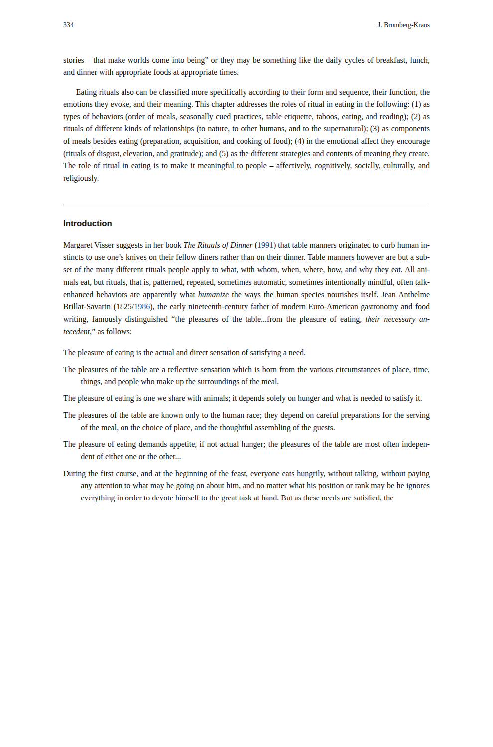334 J. Brumberg-Kraus
stories – that make worlds come into being” or they may be something like the daily cycles of breakfast, lunch, and dinner with appropriate foods at appropriate times.
Eating rituals also can be classified more specifically according to their form and sequence, their function, the emotions they evoke, and their meaning. This chapter addresses the roles of ritual in eating in the following: (1) as types of behaviors (order of meals, seasonally cued practices, table etiquette, taboos, eating, and reading); (2) as rituals of different kinds of relationships (to nature, to other humans, and to the supernatural); (3) as components of meals besides eating (preparation, acquisition, and cooking of food); (4) in the emotional affect they encourage (rituals of disgust, elevation, and gratitude); and (5) as the different strategies and contents of meaning they create. The role of ritual in eating is to make it meaningful to people – affectively, cognitively, socially, culturally, and religiously.
Introduction
Margaret Visser suggests in her book The Rituals of Dinner (1991) that table manners originated to curb human instincts to use one’s knives on their fellow diners rather than on their dinner. Table manners however are but a subset of the many different rituals people apply to what, with whom, when, where, how, and why they eat. All animals eat, but rituals, that is, patterned, repeated, sometimes automatic, sometimes intentionally mindful, often talk-enhanced behaviors are apparently what humanize the ways the human species nourishes itself. Jean Anthelme Brillat-Savarin (1825/1986), the early nineteenth-century father of modern Euro-American gastronomy and food writing, famously distinguished “the pleasures of the table...from the pleasure of eating, their necessary antecedent,” as follows:
The pleasure of eating is the actual and direct sensation of satisfying a need.
The pleasures of the table are a reflective sensation which is born from the various circumstances of place, time, things, and people who make up the surroundings of the meal.
The pleasure of eating is one we share with animals; it depends solely on hunger and what is needed to satisfy it.
The pleasures of the table are known only to the human race; they depend on careful preparations for the serving of the meal, on the choice of place, and the thoughtful assembling of the guests.
The pleasure of eating demands appetite, if not actual hunger; the pleasures of the table are most often independent of either one or the other...
During the first course, and at the beginning of the feast, everyone eats hungrily, without talking, without paying any attention to what may be going on about him, and no matter what his position or rank may be he ignores everything in order to devote himself to the great task at hand. But as these needs are satisfied, the